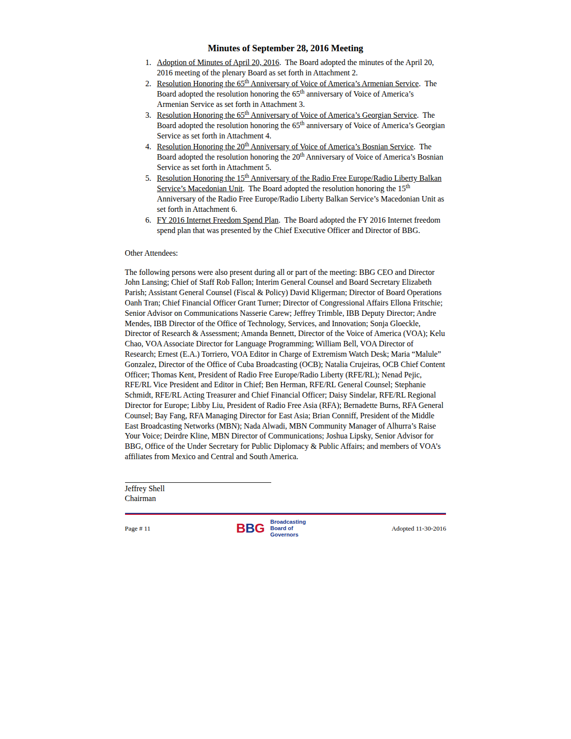Minutes of September 28, 2016 Meeting
Adoption of Minutes of April 20, 2016. The Board adopted the minutes of the April 20, 2016 meeting of the plenary Board as set forth in Attachment 2.
Resolution Honoring the 65th Anniversary of Voice of America’s Armenian Service. The Board adopted the resolution honoring the 65th anniversary of Voice of America’s Armenian Service as set forth in Attachment 3.
Resolution Honoring the 65th Anniversary of Voice of America’s Georgian Service. The Board adopted the resolution honoring the 65th anniversary of Voice of America’s Georgian Service as set forth in Attachment 4.
Resolution Honoring the 20th Anniversary of Voice of America’s Bosnian Service. The Board adopted the resolution honoring the 20th Anniversary of Voice of America’s Bosnian Service as set forth in Attachment 5.
Resolution Honoring the 15th Anniversary of the Radio Free Europe/Radio Liberty Balkan Service’s Macedonian Unit. The Board adopted the resolution honoring the 15th Anniversary of the Radio Free Europe/Radio Liberty Balkan Service’s Macedonian Unit as set forth in Attachment 6.
FY 2016 Internet Freedom Spend Plan. The Board adopted the FY 2016 Internet freedom spend plan that was presented by the Chief Executive Officer and Director of BBG.
Other Attendees:
The following persons were also present during all or part of the meeting: BBG CEO and Director John Lansing; Chief of Staff Rob Fallon; Interim General Counsel and Board Secretary Elizabeth Parish; Assistant General Counsel (Fiscal & Policy) David Kligerman; Director of Board Operations Oanh Tran; Chief Financial Officer Grant Turner; Director of Congressional Affairs Ellona Fritschie; Senior Advisor on Communications Nasserie Carew; Jeffrey Trimble, IBB Deputy Director; Andre Mendes, IBB Director of the Office of Technology, Services, and Innovation; Sonja Gloeckle, Director of Research & Assessment; Amanda Bennett, Director of the Voice of America (VOA); Kelu Chao, VOA Associate Director for Language Programming; William Bell, VOA Director of Research; Ernest (E.A.) Torriero, VOA Editor in Charge of Extremism Watch Desk; Maria “Malule” Gonzalez, Director of the Office of Cuba Broadcasting (OCB); Natalia Crujeiras, OCB Chief Content Officer; Thomas Kent, President of Radio Free Europe/Radio Liberty (RFE/RL); Nenad Pejic, RFE/RL Vice President and Editor in Chief; Ben Herman, RFE/RL General Counsel; Stephanie Schmidt, RFE/RL Acting Treasurer and Chief Financial Officer; Daisy Sindelar, RFE/RL Regional Director for Europe; Libby Liu, President of Radio Free Asia (RFA); Bernadette Burns, RFA General Counsel; Bay Fang, RFA Managing Director for East Asia; Brian Conniff, President of the Middle East Broadcasting Networks (MBN); Nada Alwadi, MBN Community Manager of Alhurra’s Raise Your Voice; Deirdre Kline, MBN Director of Communications; Joshua Lipsky, Senior Advisor for BBG, Office of the Under Secretary for Public Diplomacy & Public Affairs; and members of VOA’s affiliates from Mexico and Central and South America.
Jeffrey Shell
Chairman
Page # 11
BBG Broadcasting
Board of
Governors
Adopted 11-30-2016